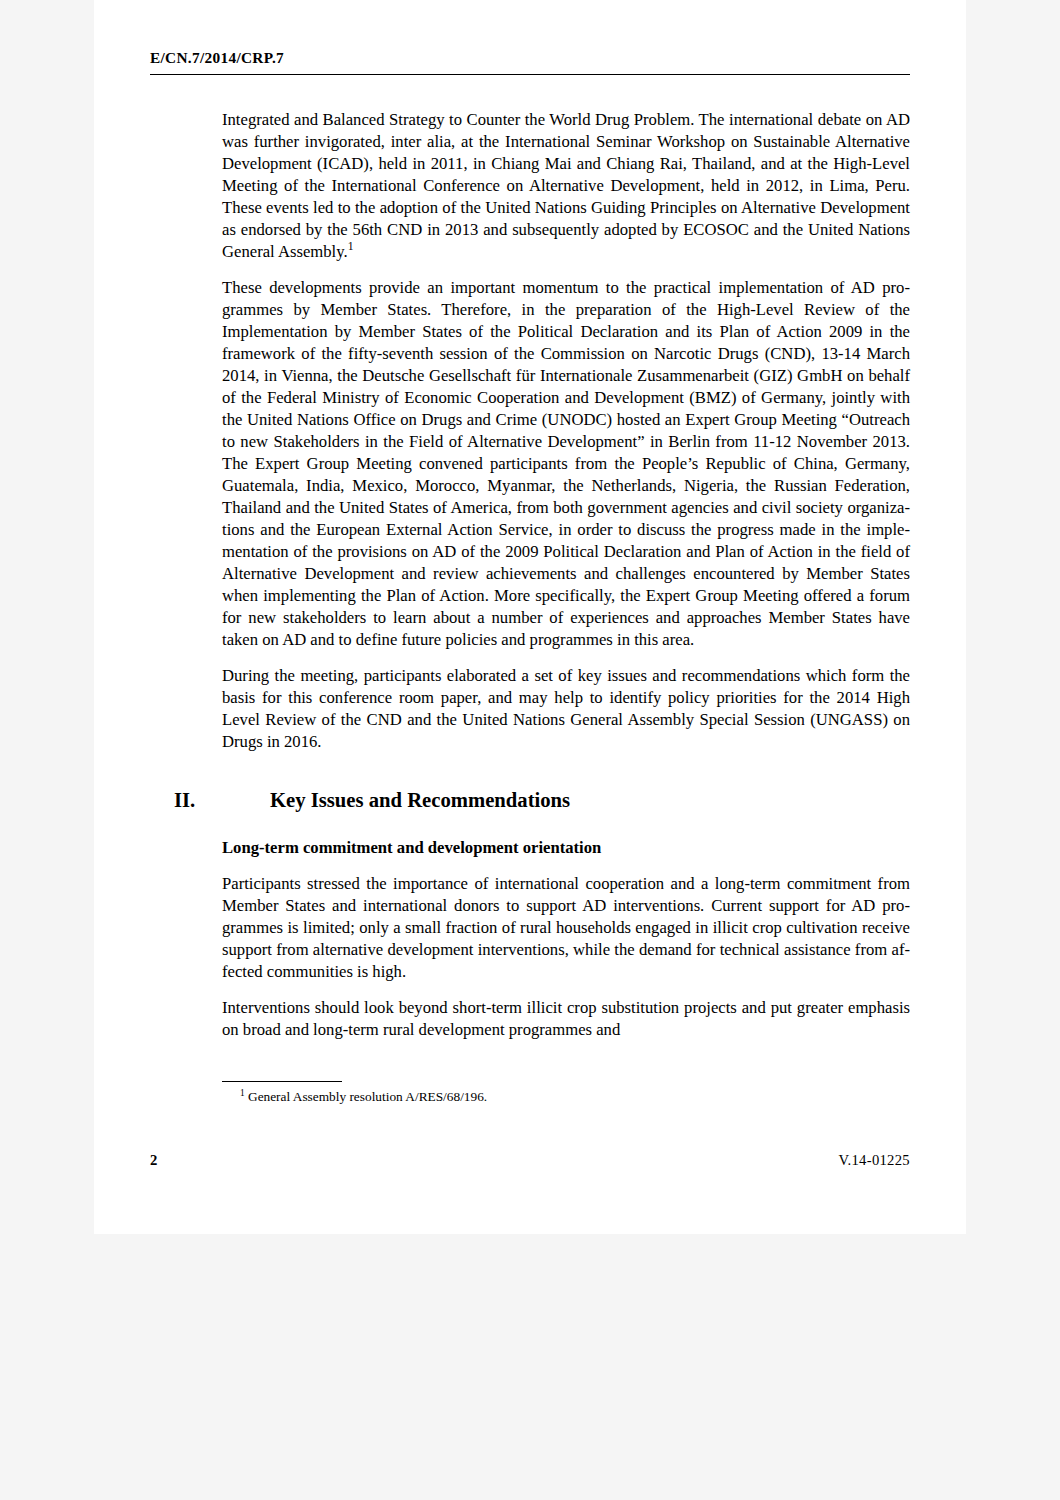E/CN.7/2014/CRP.7
Integrated and Balanced Strategy to Counter the World Drug Problem. The international debate on AD was further invigorated, inter alia, at the International Seminar Workshop on Sustainable Alternative Development (ICAD), held in 2011, in Chiang Mai and Chiang Rai, Thailand, and at the High-Level Meeting of the International Conference on Alternative Development, held in 2012, in Lima, Peru. These events led to the adoption of the United Nations Guiding Principles on Alternative Development as endorsed by the 56th CND in 2013 and subsequently adopted by ECOSOC and the United Nations General Assembly.1
These developments provide an important momentum to the practical implementation of AD programmes by Member States. Therefore, in the preparation of the High-Level Review of the Implementation by Member States of the Political Declaration and its Plan of Action 2009 in the framework of the fifty-seventh session of the Commission on Narcotic Drugs (CND), 13-14 March 2014, in Vienna, the Deutsche Gesellschaft für Internationale Zusammenarbeit (GIZ) GmbH on behalf of the Federal Ministry of Economic Cooperation and Development (BMZ) of Germany, jointly with the United Nations Office on Drugs and Crime (UNODC) hosted an Expert Group Meeting “Outreach to new Stakeholders in the Field of Alternative Development” in Berlin from 11-12 November 2013. The Expert Group Meeting convened participants from the People’s Republic of China, Germany, Guatemala, India, Mexico, Morocco, Myanmar, the Netherlands, Nigeria, the Russian Federation, Thailand and the United States of America, from both government agencies and civil society organizations and the European External Action Service, in order to discuss the progress made in the implementation of the provisions on AD of the 2009 Political Declaration and Plan of Action in the field of Alternative Development and review achievements and challenges encountered by Member States when implementing the Plan of Action. More specifically, the Expert Group Meeting offered a forum for new stakeholders to learn about a number of experiences and approaches Member States have taken on AD and to define future policies and programmes in this area.
During the meeting, participants elaborated a set of key issues and recommendations which form the basis for this conference room paper, and may help to identify policy priorities for the 2014 High Level Review of the CND and the United Nations General Assembly Special Session (UNGASS) on Drugs in 2016.
II. Key Issues and Recommendations
Long-term commitment and development orientation
Participants stressed the importance of international cooperation and a long-term commitment from Member States and international donors to support AD interventions. Current support for AD programmes is limited; only a small fraction of rural households engaged in illicit crop cultivation receive support from alternative development interventions, while the demand for technical assistance from affected communities is high.
Interventions should look beyond short-term illicit crop substitution projects and put greater emphasis on broad and long-term rural development programmes and
1 General Assembly resolution A/RES/68/196.
2 V.14-01225